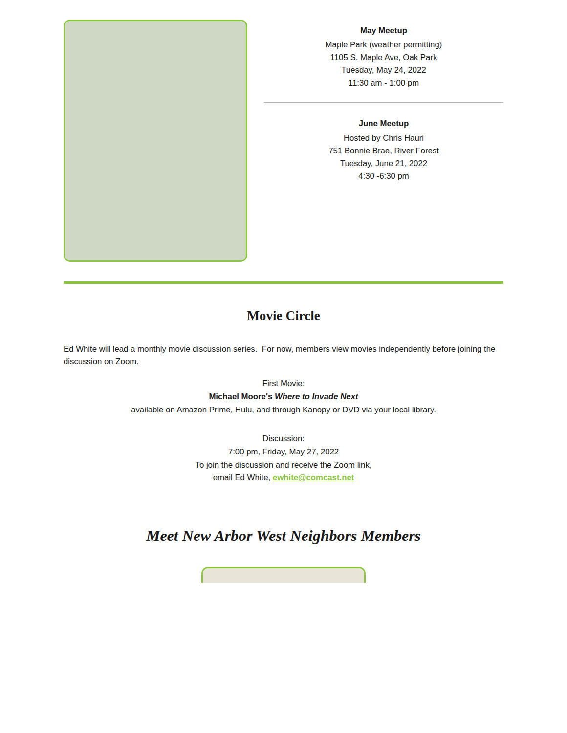May Meetup
Maple Park (weather permitting)
1105 S. Maple Ave, Oak Park
Tuesday, May 24, 2022
11:30 am - 1:00 pm
June Meetup
Hosted by Chris Hauri
751 Bonnie Brae, River Forest
Tuesday, June 21, 2022
4:30 -6:30 pm
Movie Circle
Ed White will lead a monthly movie discussion series. For now, members view movies independently before joining the discussion on Zoom.
First Movie:
Michael Moore's Where to Invade Next
available on Amazon Prime, Hulu, and through Kanopy or DVD via your local library.
Discussion:
7:00 pm, Friday, May 27, 2022
To join the discussion and receive the Zoom link,
email Ed White, ewhite@comcast.net
Meet New Arbor West Neighbors Members